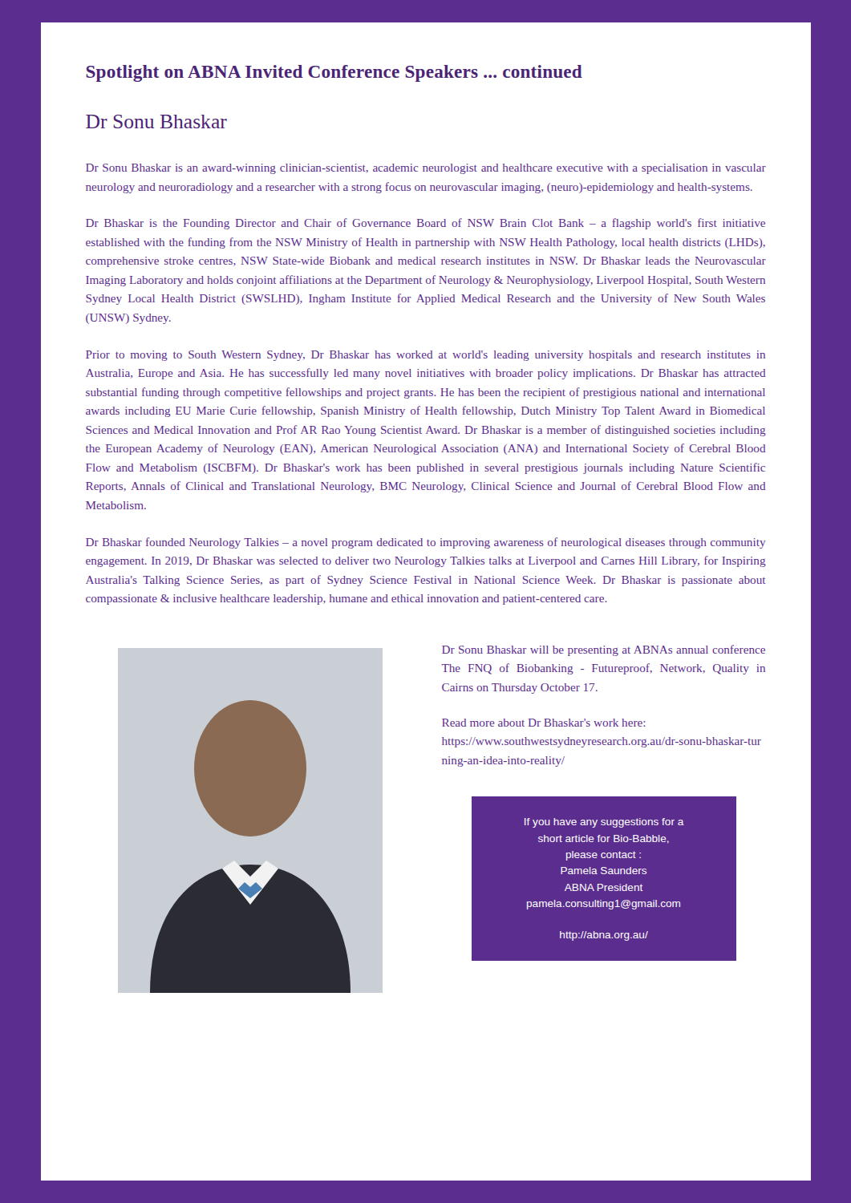Spotlight on ABNA Invited Conference Speakers ... continued
Dr Sonu Bhaskar
Dr Sonu Bhaskar is an award-winning clinician-scientist, academic neurologist and healthcare executive with a specialisation in vascular neurology and neuroradiology and a researcher with a strong focus on neurovascular imaging, (neuro)-epidemiology and health-systems.
Dr Bhaskar is the Founding Director and Chair of Governance Board of NSW Brain Clot Bank – a flagship world's first initiative established with the funding from the NSW Ministry of Health in partnership with NSW Health Pathology, local health districts (LHDs), comprehensive stroke centres, NSW State-wide Biobank and medical research institutes in NSW. Dr Bhaskar leads the Neurovascular Imaging Laboratory and holds conjoint affiliations at the Department of Neurology & Neurophysiology, Liverpool Hospital, South Western Sydney Local Health District (SWSLHD), Ingham Institute for Applied Medical Research and the University of New South Wales (UNSW) Sydney.
Prior to moving to South Western Sydney, Dr Bhaskar has worked at world's leading university hospitals and research institutes in Australia, Europe and Asia. He has successfully led many novel initiatives with broader policy implications. Dr Bhaskar has attracted substantial funding through competitive fellowships and project grants. He has been the recipient of prestigious national and international awards including EU Marie Curie fellowship, Spanish Ministry of Health fellowship, Dutch Ministry Top Talent Award in Biomedical Sciences and Medical Innovation and Prof AR Rao Young Scientist Award. Dr Bhaskar is a member of distinguished societies including the European Academy of Neurology (EAN), American Neurological Association (ANA) and International Society of Cerebral Blood Flow and Metabolism (ISCBFM). Dr Bhaskar's work has been published in several prestigious journals including Nature Scientific Reports, Annals of Clinical and Translational Neurology, BMC Neurology, Clinical Science and Journal of Cerebral Blood Flow and Metabolism.
Dr Bhaskar founded Neurology Talkies – a novel program dedicated to improving awareness of neurological diseases through community engagement. In 2019, Dr Bhaskar was selected to deliver two Neurology Talkies talks at Liverpool and Carnes Hill Library, for Inspiring Australia's Talking Science Series, as part of Sydney Science Festival in National Science Week. Dr Bhaskar is passionate about compassionate & inclusive healthcare leadership, humane and ethical innovation and patient-centered care.
Dr Sonu Bhaskar will be presenting at ABNAs annual conference The FNQ of Biobanking - Futureproof, Network, Quality in Cairns on Thursday October 17.
Read more about Dr Bhaskar's work here:
https://www.southwestsydneyresearch.org.au/dr-sonu-bhaskar-turning-an-idea-into-reality/
If you have any suggestions for a
short article for Bio-Babble,
please contact :
Pamela Saunders
ABNA President
pamela.consulting1@gmail.com
http://abna.org.au/